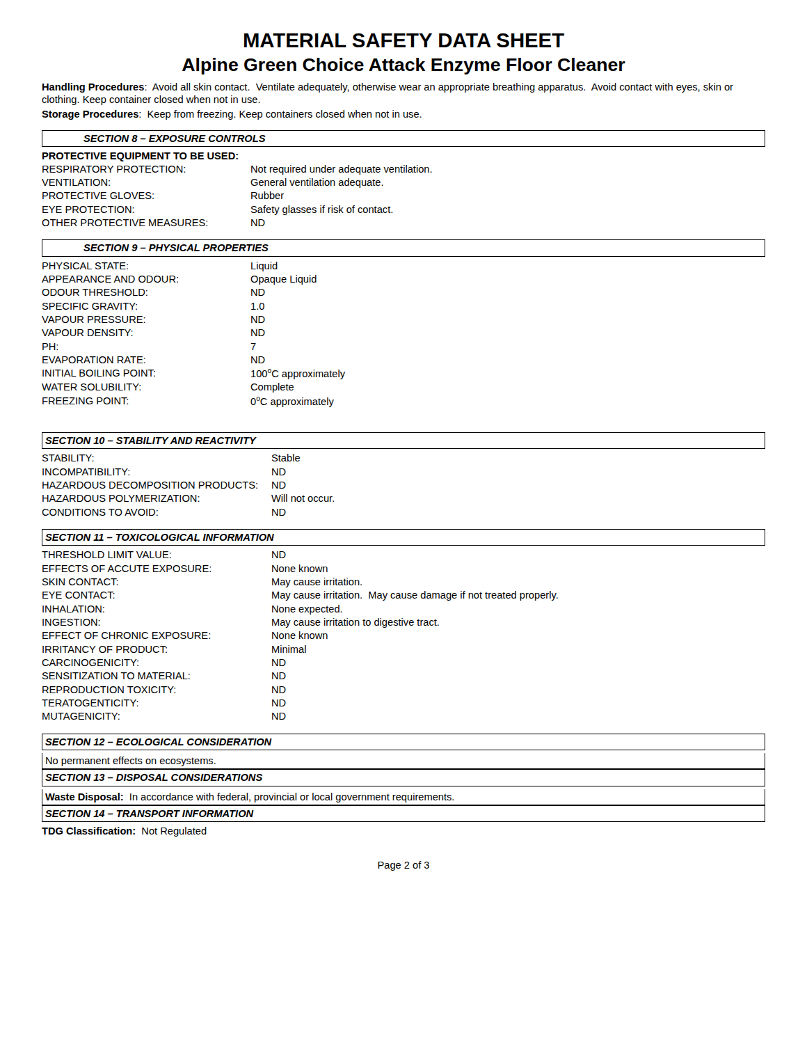MATERIAL SAFETY DATA SHEET
Alpine Green Choice Attack Enzyme Floor Cleaner
Handling Procedures: Avoid all skin contact. Ventilate adequately, otherwise wear an appropriate breathing apparatus. Avoid contact with eyes, skin or clothing. Keep container closed when not in use.
Storage Procedures: Keep from freezing. Keep containers closed when not in use.
SECTION 8 – EXPOSURE CONTROLS
PROTECTIVE EQUIPMENT TO BE USED:
| RESPIRATORY PROTECTION: | Not required under adequate ventilation. |
| VENTILATION: | General ventilation adequate. |
| PROTECTIVE GLOVES: | Rubber |
| EYE PROTECTION: | Safety glasses if risk of contact. |
| OTHER PROTECTIVE MEASURES: | ND |
SECTION 9 – PHYSICAL PROPERTIES
| PHYSICAL STATE: | Liquid |
| APPEARANCE AND ODOUR: | Opaque Liquid |
| ODOUR THRESHOLD: | ND |
| SPECIFIC GRAVITY: | 1.0 |
| VAPOUR PRESSURE: | ND |
| VAPOUR DENSITY: | ND |
| PH: | 7 |
| EVAPORATION RATE: | ND |
| INITIAL BOILING POINT: | 100 o C approximately |
| WATER SOLUBILITY: | Complete |
| FREEZING POINT: | 0 o C approximately |
SECTION 10 – STABILITY AND REACTIVITY
| STABILITY: | Stable |
| INCOMPATIBILITY: | ND |
| HAZARDOUS DECOMPOSITION PRODUCTS: | ND |
| HAZARDOUS POLYMERIZATION: | Will not occur. |
| CONDITIONS TO AVOID: | ND |
SECTION 11 – TOXICOLOGICAL INFORMATION
| THRESHOLD LIMIT VALUE: | ND |
| EFFECTS OF ACCUTE EXPOSURE: | None known |
| SKIN CONTACT: | May cause irritation. |
| EYE CONTACT: | May cause irritation. May cause damage if not treated properly. |
| INHALATION: | None expected. |
| INGESTION: | May cause irritation to digestive tract. |
| EFFECT OF CHRONIC EXPOSURE: | None known |
| IRRITANCY OF PRODUCT: | Minimal |
| CARCINOGENICITY: | ND |
| SENSITIZATION TO MATERIAL: | ND |
| REPRODUCTION TOXICITY: | ND |
| TERATOGENTICITY: | ND |
| MUTAGENICITY: | ND |
SECTION 12 – ECOLOGICAL CONSIDERATION
No permanent effects on ecosystems.
SECTION 13 – DISPOSAL CONSIDERATIONS
Waste Disposal: In accordance with federal, provincial or local government requirements.
SECTION 14 – TRANSPORT INFORMATION
TDG Classification: Not Regulated
Page 2 of 3